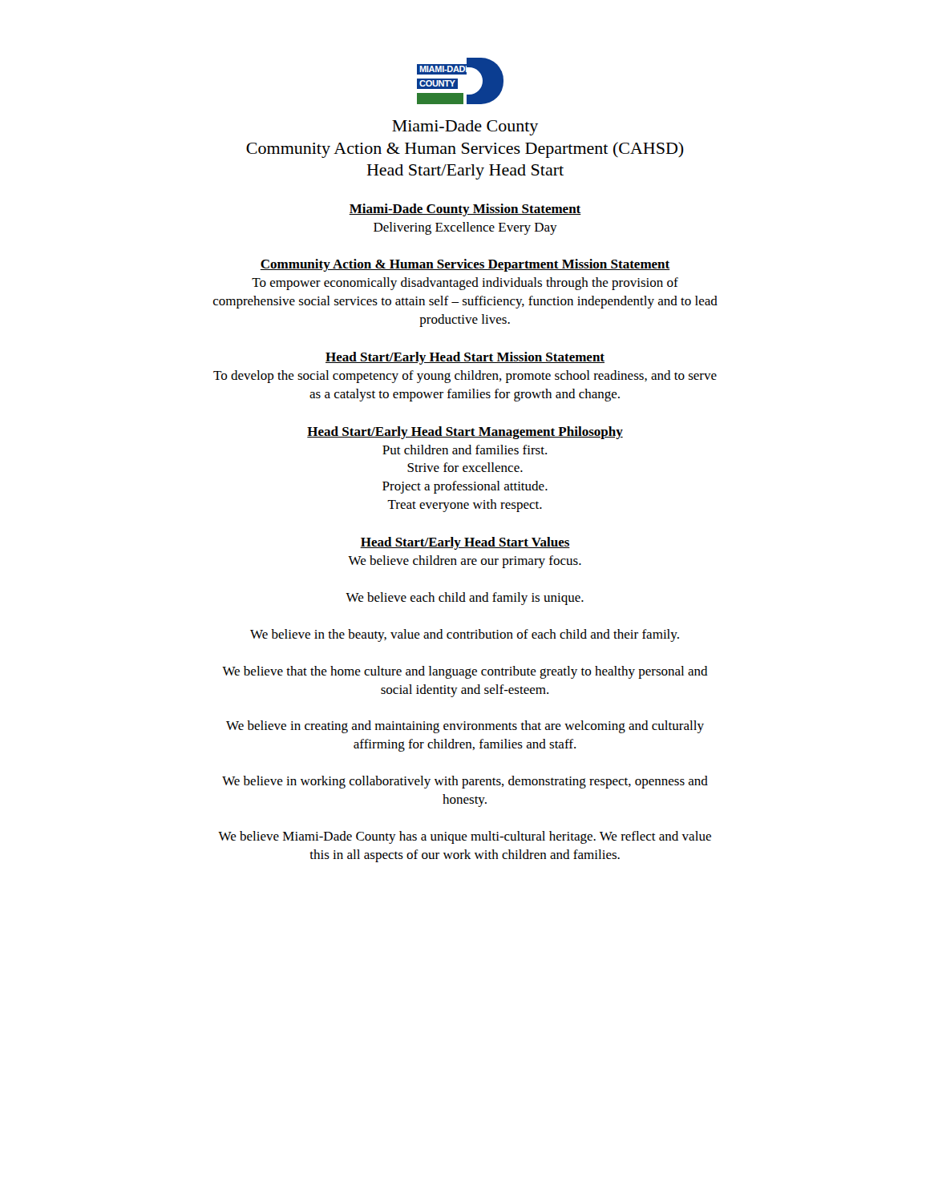MIAMI-DADE COUNTY
Miami-Dade County
Community Action & Human Services Department (CAHSD)
Head Start/Early Head Start
Miami-Dade County Mission Statement
Delivering Excellence Every Day
Community Action & Human Services Department Mission Statement
To empower economically disadvantaged individuals through the provision of comprehensive social services to attain self – sufficiency, function independently and to lead productive lives.
Head Start/Early Head Start Mission Statement
To develop the social competency of young children, promote school readiness, and to serve as a catalyst to empower families for growth and change.
Head Start/Early Head Start Management Philosophy
Put children and families first.
Strive for excellence.
Project a professional attitude.
Treat everyone with respect.
Head Start/Early Head Start Values
We believe children are our primary focus.
We believe each child and family is unique.
We believe in the beauty, value and contribution of each child and their family.
We believe that the home culture and language contribute greatly to healthy personal and social identity and self-esteem.
We believe in creating and maintaining environments that are welcoming and culturally affirming for children, families and staff.
We believe in working collaboratively with parents, demonstrating respect, openness and honesty.
We believe Miami-Dade County has a unique multi-cultural heritage. We reflect and value this in all aspects of our work with children and families.